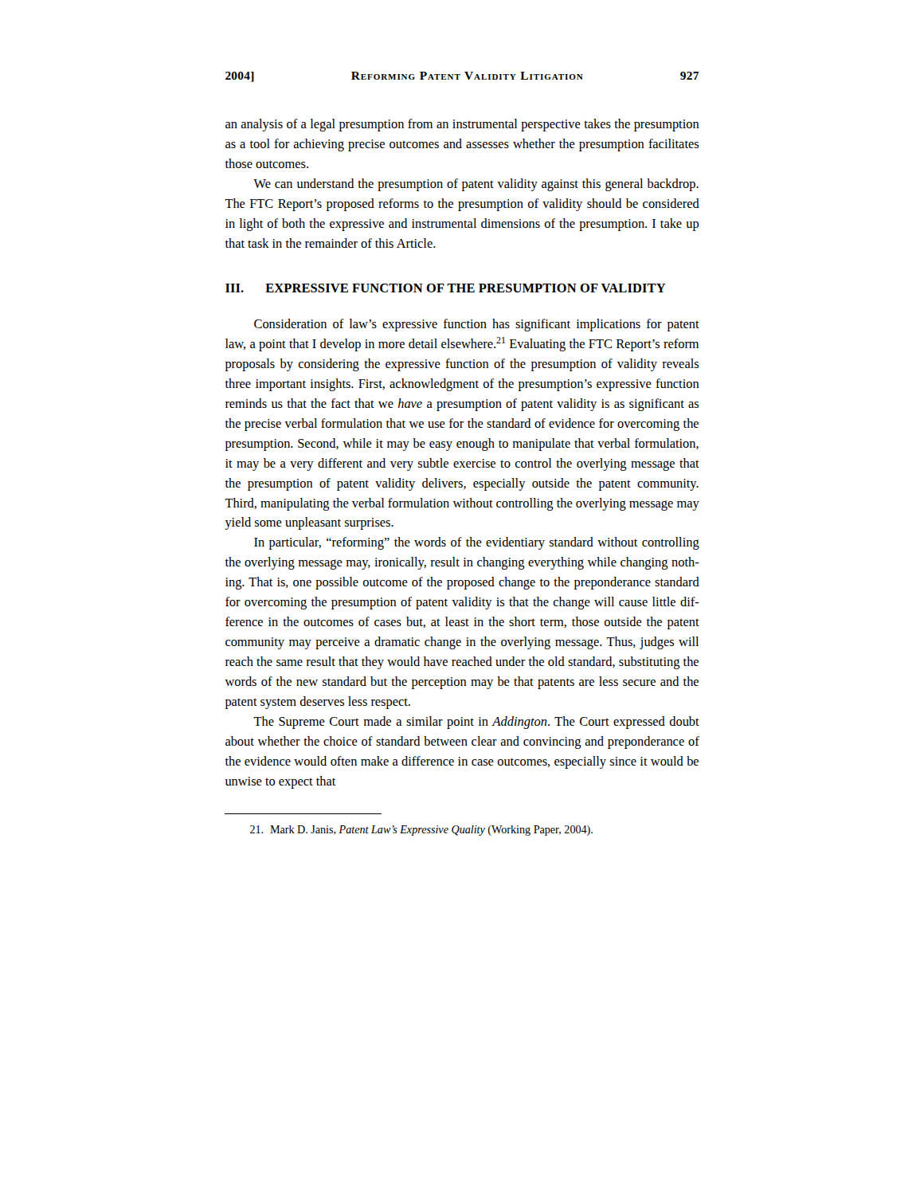2004] Reforming Patent Validity Litigation 927
an analysis of a legal presumption from an instrumental perspective takes the presumption as a tool for achieving precise outcomes and assesses whether the presumption facilitates those outcomes.
We can understand the presumption of patent validity against this general backdrop. The FTC Report’s proposed reforms to the presumption of validity should be considered in light of both the expressive and instrumental dimensions of the presumption. I take up that task in the remainder of this Article.
III. EXPRESSIVE FUNCTION OF THE PRESUMPTION OF VALIDITY
Consideration of law’s expressive function has significant implications for patent law, a point that I develop in more detail elsewhere.21 Evaluating the FTC Report’s reform proposals by considering the expressive function of the presumption of validity reveals three important insights. First, acknowledgment of the presumption’s expressive function reminds us that the fact that we have a presumption of patent validity is as significant as the precise verbal formulation that we use for the standard of evidence for overcoming the presumption. Second, while it may be easy enough to manipulate that verbal formulation, it may be a very different and very subtle exercise to control the overlying message that the presumption of patent validity delivers, especially outside the patent community. Third, manipulating the verbal formulation without controlling the overlying message may yield some unpleasant surprises.
In particular, “reforming” the words of the evidentiary standard without controlling the overlying message may, ironically, result in changing everything while changing nothing. That is, one possible outcome of the proposed change to the preponderance standard for overcoming the presumption of patent validity is that the change will cause little difference in the outcomes of cases but, at least in the short term, those outside the patent community may perceive a dramatic change in the overlying message. Thus, judges will reach the same result that they would have reached under the old standard, substituting the words of the new standard but the perception may be that patents are less secure and the patent system deserves less respect.
The Supreme Court made a similar point in Addington. The Court expressed doubt about whether the choice of standard between clear and convincing and preponderance of the evidence would often make a difference in case outcomes, especially since it would be unwise to expect that
21. Mark D. Janis, Patent Law’s Expressive Quality (Working Paper, 2004).